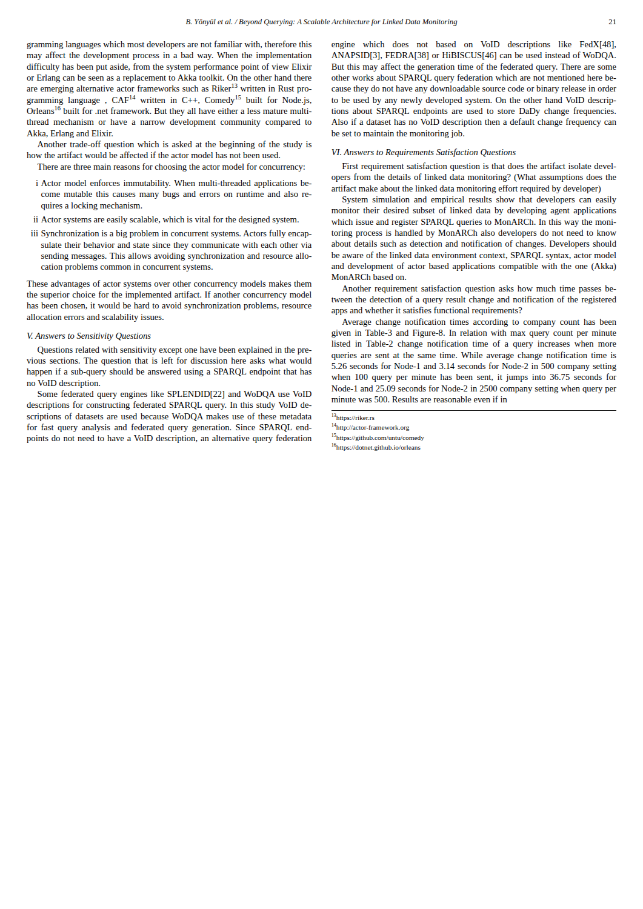B. Yönyül et al. / Beyond Querying: A Scalable Architecture for Linked Data Monitoring 21
gramming languages which most developers are not familiar with, therefore this may affect the development process in a bad way. When the implementation difficulty has been put aside, from the system performance point of view Elixir or Erlang can be seen as a replacement to Akka toolkit. On the other hand there are emerging alternative actor frameworks such as Riker13 written in Rust programming language , CAF14 written in C++, Comedy15 built for Node.js, Orleans16 built for .net framework. But they all have either a less mature multi-thread mechanism or have a narrow development community compared to Akka, Erlang and Elixir.
Another trade-off question which is asked at the beginning of the study is how the artifact would be affected if the actor model has not been used.
There are three main reasons for choosing the actor model for concurrency:
Actor model enforces immutability. When multi-threaded applications become mutable this causes many bugs and errors on runtime and also requires a locking mechanism.
Actor systems are easily scalable, which is vital for the designed system.
Synchronization is a big problem in concurrent systems. Actors fully encapsulate their behavior and state since they communicate with each other via sending messages. This allows avoiding synchronization and resource allocation problems common in concurrent systems.
These advantages of actor systems over other concurrency models makes them the superior choice for the implemented artifact. If another concurrency model has been chosen, it would be hard to avoid synchronization problems, resource allocation errors and scalability issues.
V. Answers to Sensitivity Questions
Questions related with sensitivity except one have been explained in the previous sections. The question that is left for discussion here asks what would happen if a sub-query should be answered using a SPARQL endpoint that has no VoID description.
Some federated query engines like SPLENDID[22] and WoDQA use VoID descriptions for constructing federated SPARQL query. In this study VoID descriptions of datasets are used because WoDQA makes use of these metadata for fast query analysis and federated query generation. Since SPARQL endpoints do not need to have a VoID description, an alternative query federation engine which does not based on VoID descriptions like FedX[48], ANAPSID[3], FEDRA[38] or HiBISCUS[46] can be used instead of WoDQA. But this may affect the generation time of the federated query. There are some other works about SPARQL query federation which are not mentioned here because they do not have any downloadable source code or binary release in order to be used by any newly developed system. On the other hand VoID descriptions about SPARQL endpoints are used to store DaDy change frequencies. Also if a dataset has no VoID description then a default change frequency can be set to maintain the monitoring job.
VI. Answers to Requirements Satisfaction Questions
First requirement satisfaction question is that does the artifact isolate developers from the details of linked data monitoring? (What assumptions does the artifact make about the linked data monitoring effort required by developer)
System simulation and empirical results show that developers can easily monitor their desired subset of linked data by developing agent applications which issue and register SPARQL queries to MonARCh. In this way the monitoring process is handled by MonARCh also developers do not need to know about details such as detection and notification of changes. Developers should be aware of the linked data environment context, SPARQL syntax, actor model and development of actor based applications compatible with the one (Akka) MonARCh based on.
Another requirement satisfaction question asks how much time passes between the detection of a query result change and notification of the registered apps and whether it satisfies functional requirements?
Average change notification times according to company count has been given in Table-3 and Figure-8. In relation with max query count per minute listed in Table-2 change notification time of a query increases when more queries are sent at the same time. While average change notification time is 5.26 seconds for Node-1 and 3.14 seconds for Node-2 in 500 company setting when 100 query per minute has been sent, it jumps into 36.75 seconds for Node-1 and 25.09 seconds for Node-2 in 2500 company setting when query per minute was 500. Results are reasonable even if in
13https://riker.rs
14http://actor-framework.org
15https://github.com/untu/comedy
16https://dotnet.github.io/orleans